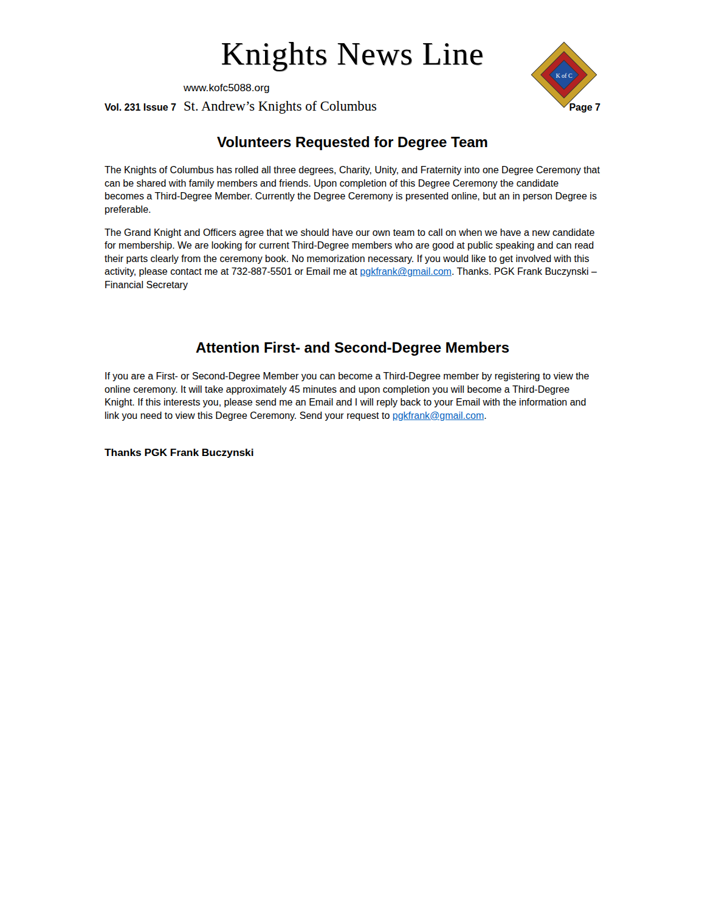Knights News Line
www.kofc5088.org
St. Andrew’s Knights of Columbus
Vol. 231 Issue 7 Page 7
Volunteers Requested for Degree Team
The Knights of Columbus has rolled all three degrees, Charity, Unity, and Fraternity into one Degree Ceremony that can be shared with family members and friends. Upon completion of this Degree Ceremony the candidate becomes a Third-Degree Member. Currently the Degree Ceremony is presented online, but an in person Degree is preferable.
The Grand Knight and Officers agree that we should have our own team to call on when we have a new candidate for membership. We are looking for current Third-Degree members who are good at public speaking and can read their parts clearly from the ceremony book. No memorization necessary. If you would like to get involved with this activity, please contact me at 732-887-5501 or Email me at pgkfrank@gmail.com. Thanks. PGK Frank Buczynski – Financial Secretary
Attention First- and Second-Degree Members
If you are a First- or Second-Degree Member you can become a Third-Degree member by registering to view the online ceremony. It will take approximately 45 minutes and upon completion you will become a Third-Degree Knight. If this interests you, please send me an Email and I will reply back to your Email with the information and link you need to view this Degree Ceremony. Send your request to pgkfrank@gmail.com.
Thanks PGK Frank Buczynski